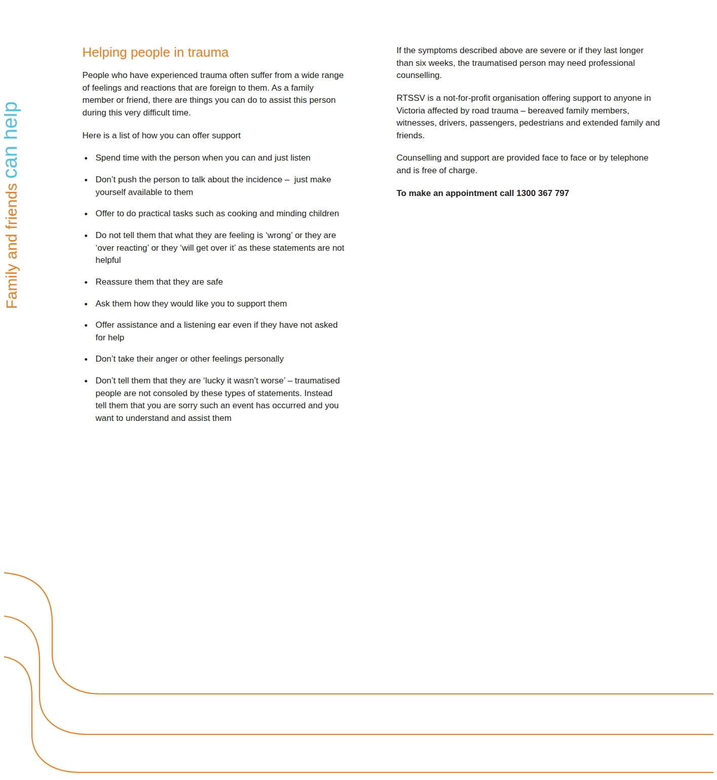Family and friends can help
Helping people in trauma
People who have experienced trauma often suffer from a wide range of feelings and reactions that are foreign to them. As a family member or friend, there are things you can do to assist this person during this very difficult time.
Here is a list of how you can offer support
Spend time with the person when you can and just listen
Don’t push the person to talk about the incidence – just make yourself available to them
Offer to do practical tasks such as cooking and minding children
Do not tell them that what they are feeling is ‘wrong’ or they are ‘over reacting’ or they ‘will get over it’ as these statements are not helpful
Reassure them that they are safe
Ask them how they would like you to support them
Offer assistance and a listening ear even if they have not asked for help
Don’t take their anger or other feelings personally
Don’t tell them that they are ‘lucky it wasn’t worse’ – traumatised people are not consoled by these types of statements. Instead tell them that you are sorry such an event has occurred and you want to understand and assist them
If the symptoms described above are severe or if they last longer than six weeks, the traumatised person may need professional counselling.
RTSSV is a not-for-profit organisation offering support to anyone in Victoria affected by road trauma – bereaved family members, witnesses, drivers, passengers, pedestrians and extended family and friends.
Counselling and support are provided face to face or by telephone and is free of charge.
To make an appointment call 1300 367 797